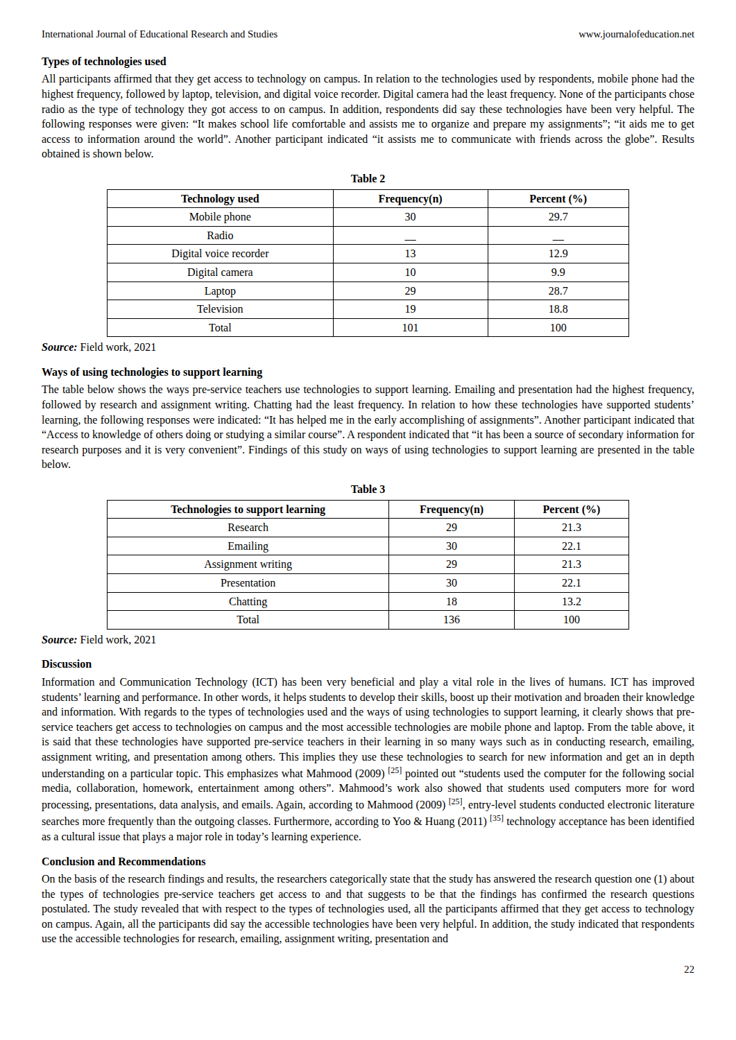International Journal of Educational Research and Studies www.journalofeducation.net
Types of technologies used
All participants affirmed that they get access to technology on campus. In relation to the technologies used by respondents, mobile phone had the highest frequency, followed by laptop, television, and digital voice recorder. Digital camera had the least frequency. None of the participants chose radio as the type of technology they got access to on campus. In addition, respondents did say these technologies have been very helpful. The following responses were given: “It makes school life comfortable and assists me to organize and prepare my assignments”; “it aids me to get access to information around the world”. Another participant indicated “it assists me to communicate with friends across the globe”. Results obtained is shown below.
Table 2
| Technology used | Frequency(n) | Percent (%) |
| --- | --- | --- |
| Mobile phone | 30 | 29.7 |
| Radio | __ | __ |
| Digital voice recorder | 13 | 12.9 |
| Digital camera | 10 | 9.9 |
| Laptop | 29 | 28.7 |
| Television | 19 | 18.8 |
| Total | 101 | 100 |
Source: Field work, 2021
Ways of using technologies to support learning
The table below shows the ways pre-service teachers use technologies to support learning. Emailing and presentation had the highest frequency, followed by research and assignment writing. Chatting had the least frequency. In relation to how these technologies have supported students’ learning, the following responses were indicated: “It has helped me in the early accomplishing of assignments”. Another participant indicated that “Access to knowledge of others doing or studying a similar course”. A respondent indicated that “it has been a source of secondary information for research purposes and it is very convenient”. Findings of this study on ways of using technologies to support learning are presented in the table below.
Table 3
| Technologies to support learning | Frequency(n) | Percent (%) |
| --- | --- | --- |
| Research | 29 | 21.3 |
| Emailing | 30 | 22.1 |
| Assignment writing | 29 | 21.3 |
| Presentation | 30 | 22.1 |
| Chatting | 18 | 13.2 |
| Total | 136 | 100 |
Source: Field work, 2021
Discussion
Information and Communication Technology (ICT) has been very beneficial and play a vital role in the lives of humans. ICT has improved students’ learning and performance. In other words, it helps students to develop their skills, boost up their motivation and broaden their knowledge and information. With regards to the types of technologies used and the ways of using technologies to support learning, it clearly shows that pre-service teachers get access to technologies on campus and the most accessible technologies are mobile phone and laptop. From the table above, it is said that these technologies have supported pre-service teachers in their learning in so many ways such as in conducting research, emailing, assignment writing, and presentation among others. This implies they use these technologies to search for new information and get an in depth understanding on a particular topic. This emphasizes what Mahmood (2009) [25] pointed out “students used the computer for the following social media, collaboration, homework, entertainment among others”. Mahmood’s work also showed that students used computers more for word processing, presentations, data analysis, and emails. Again, according to Mahmood (2009) [25], entry-level students conducted electronic literature searches more frequently than the outgoing classes. Furthermore, according to Yoo & Huang (2011) [35] technology acceptance has been identified as a cultural issue that plays a major role in today’s learning experience.
Conclusion and Recommendations
On the basis of the research findings and results, the researchers categorically state that the study has answered the research question one (1) about the types of technologies pre-service teachers get access to and that suggests to be that the findings has confirmed the research questions postulated. The study revealed that with respect to the types of technologies used, all the participants affirmed that they get access to technology on campus. Again, all the participants did say the accessible technologies have been very helpful. In addition, the study indicated that respondents use the accessible technologies for research, emailing, assignment writing, presentation and
22